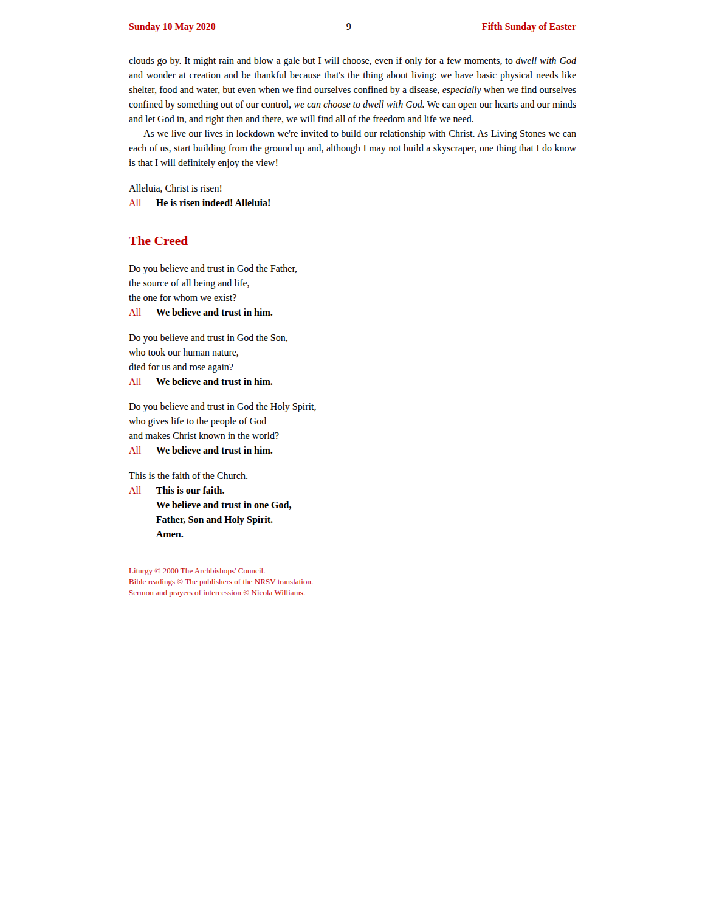Sunday 10 May 2020 9 Fifth Sunday of Easter
clouds go by. It might rain and blow a gale but I will choose, even if only for a few moments, to dwell with God and wonder at creation and be thankful because that's the thing about living: we have basic physical needs like shelter, food and water, but even when we find ourselves confined by a disease, especially when we find ourselves confined by something out of our control, we can choose to dwell with God. We can open our hearts and our minds and let God in, and right then and there, we will find all of the freedom and life we need.
As we live our lives in lockdown we're invited to build our relationship with Christ. As Living Stones we can each of us, start building from the ground up and, although I may not build a skyscraper, one thing that I do know is that I will definitely enjoy the view!
Alleluia, Christ is risen!
All He is risen indeed! Alleluia!
The Creed
Do you believe and trust in God the Father,
the source of all being and life,
the one for whom we exist?
All We believe and trust in him.
Do you believe and trust in God the Son,
who took our human nature,
died for us and rose again?
All We believe and trust in him.
Do you believe and trust in God the Holy Spirit,
who gives life to the people of God
and makes Christ known in the world?
All We believe and trust in him.
This is the faith of the Church.
All This is our faith.
We believe and trust in one God,
Father, Son and Holy Spirit.
Amen.
Liturgy © 2000 The Archbishops' Council.
Bible readings © The publishers of the NRSV translation.
Sermon and prayers of intercession © Nicola Williams.